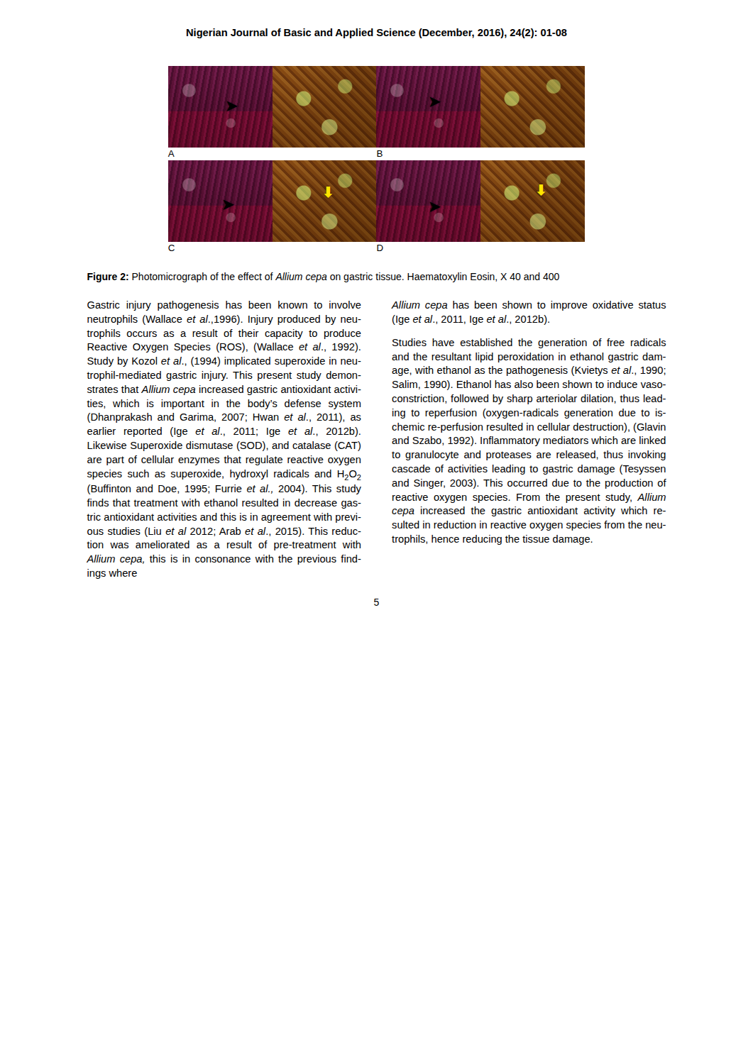Nigerian Journal of Basic and Applied Science (December, 2016), 24(2): 01-08
| ➤ | | ➤ | |
| A | | B | |
| ➤ | ⬇ | ➤ | ⬇ |
| C | | D | |
Figure 2: Photomicrograph of the effect of Allium cepa on gastric tissue. Haematoxylin Eosin, X 40 and 400
Gastric injury pathogenesis has been known to involve neutrophils (Wallace et al.,1996). Injury produced by neutrophils occurs as a result of their capacity to produce Reactive Oxygen Species (ROS), (Wallace et al., 1992). Study by Kozol et al., (1994) implicated superoxide in neutrophil-mediated gastric injury. This present study demonstrates that Allium cepa increased gastric antioxidant activities, which is important in the body’s defense system (Dhanprakash and Garima, 2007; Hwan et al., 2011), as earlier reported (Ige et al., 2011; Ige et al., 2012b). Likewise Superoxide dismutase (SOD), and catalase (CAT) are part of cellular enzymes that regulate reactive oxygen species such as superoxide, hydroxyl radicals and H2O2 (Buffinton and Doe, 1995; Furrie et al., 2004). This study finds that treatment with ethanol resulted in decrease gastric antioxidant activities and this is in agreement with previous studies (Liu et al 2012; Arab et al., 2015). This reduction was ameliorated as a result of pre-treatment with Allium cepa, this is in consonance with the previous findings where
Allium cepa has been shown to improve oxidative status (Ige et al., 2011, Ige et al., 2012b).
Studies have established the generation of free radicals and the resultant lipid peroxidation in ethanol gastric damage, with ethanol as the pathogenesis (Kvietys et al., 1990; Salim, 1990). Ethanol has also been shown to induce vasoconstriction, followed by sharp arteriolar dilation, thus leading to reperfusion (oxygen-radicals generation due to ischemic re-perfusion resulted in cellular destruction), (Glavin and Szabo, 1992). Inflammatory mediators which are linked to granulocyte and proteases are released, thus invoking cascade of activities leading to gastric damage (Tesyssen and Singer, 2003). This occurred due to the production of reactive oxygen species. From the present study, Allium cepa increased the gastric antioxidant activity which resulted in reduction in reactive oxygen species from the neutrophils, hence reducing the tissue damage.
5